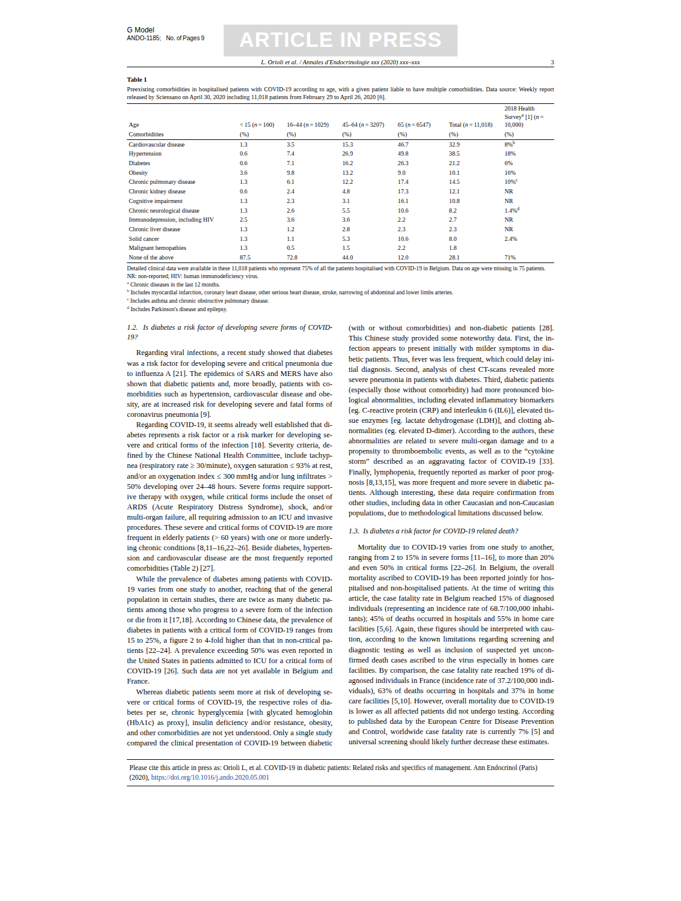G Model
ANDO-1185; No. of Pages 9
ARTICLE IN PRESS
L. Orioli et al. / Annales d'Endocrinologie xxx (2020) xxx–xxx
3
Table 1
Preexisting comorbidities in hospitalised patients with COVID-19 according to age, with a given patient liable to have multiple comorbidities. Data source: Weekly report released by Sciensano on April 30, 2020 including 11,018 patients from February 29 to April 26, 2020 [6].
| Age | < 15 ( n = 160) | 16–44 ( n = 1029) | 45–64 ( n = 3207) | 65 ( n = 6547) | Total ( n = 11,018) | 2018 Health Survey a [1] ( n = 10,000) |
| Comorbidities | (%) | (%) | (%) | (%) | (%) | (%) |
| Cardiovascular disease | 1.3 | 3.5 | 15.3 | 46.7 | 32.9 | 8% b |
| Hypertension | 0.6 | 7.4 | 26.9 | 49.8 | 38.5 | 18% |
| Diabetes | 0.6 | 7.1 | 16.2 | 26.3 | 21.2 | 6% |
| Obesity | 3.6 | 9.8 | 13.2 | 9.0 | 10.1 | 16% |
| Chronic pulmonary disease | 1.3 | 6.1 | 12.2 | 17.4 | 14.5 | 10% c |
| Chronic kidney disease | 0.6 | 2.4 | 4.8 | 17.3 | 12.1 | NR |
| Cognitive impairment | 1.3 | 2.3 | 3.1 | 16.1 | 10.8 | NR |
| Chronic neurological disease | 1.3 | 2.6 | 5.5 | 10.6 | 8.2 | 1.4% d |
| Immunodepression, including HIV | 2.5 | 3.6 | 3.6 | 2.2 | 2.7 | NR |
| Chronic liver disease | 1.3 | 1.2 | 2.8 | 2.3 | 2.3 | NR |
| Solid cancer | 1.3 | 1.1 | 5.3 | 10.6 | 8.0 | 2.4% |
| Malignant hemopathies | 1.3 | 0.5 | 1.5 | 2.2 | 1.8 | |
| None of the above | 87.5 | 72.8 | 44.0 | 12.0 | 28.1 | 71% |
Detailed clinical data were available in these 11,018 patients who represent 75% of all the patients hospitalised with COVID-19 in Belgium. Data on age were missing in 75 patients. NR: non-reported; HIV: human immunodeficiency virus.
a Chronic diseases in the last 12 months.
b Includes myocardial infarction, coronary heart disease, other serious heart disease, stroke, narrowing of abdominal and lower limbs arteries.
c Includes asthma and chronic obstructive pulmonary disease.
d Includes Parkinson's disease and epilepsy.
1.2. Is diabetes a risk factor of developing severe forms of COVID-19?
Regarding viral infections, a recent study showed that diabetes was a risk factor for developing severe and critical pneumonia due to influenza A [21]. The epidemics of SARS and MERS have also shown that diabetic patients and, more broadly, patients with comorbidities such as hypertension, cardiovascular disease and obesity, are at increased risk for developing severe and fatal forms of coronavirus pneumonia [9].
Regarding COVID-19, it seems already well established that diabetes represents a risk factor or a risk marker for developing severe and critical forms of the infection [18]. Severity criteria, defined by the Chinese National Health Committee, include tachypnea (respiratory rate ≥ 30/minute), oxygen saturation ≤ 93% at rest, and/or an oxygenation index ≤ 300 mmHg and/or lung infiltrates > 50% developing over 24–48 hours. Severe forms require supportive therapy with oxygen, while critical forms include the onset of ARDS (Acute Respiratory Distress Syndrome), shock, and/or multi-organ failure, all requiring admission to an ICU and invasive procedures. These severe and critical forms of COVID-19 are more frequent in elderly patients (> 60 years) with one or more underlying chronic conditions [8,11–16,22–26]. Beside diabetes, hypertension and cardiovascular disease are the most frequently reported comorbidities (Table 2) [27].
While the prevalence of diabetes among patients with COVID-19 varies from one study to another, reaching that of the general population in certain studies, there are twice as many diabetic patients among those who progress to a severe form of the infection or die from it [17,18]. According to Chinese data, the prevalence of diabetes in patients with a critical form of COVID-19 ranges from 15 to 25%, a figure 2 to 4-fold higher than that in non-critical patients [22–24]. A prevalence exceeding 50% was even reported in the United States in patients admitted to ICU for a critical form of COVID-19 [26]. Such data are not yet available in Belgium and France.
Whereas diabetic patients seem more at risk of developing severe or critical forms of COVID-19, the respective roles of diabetes per se, chronic hyperglycemia [with glycated hemoglobin (HbA1c) as proxy], insulin deficiency and/or resistance, obesity, and other comorbidities are not yet understood. Only a single study compared the clinical presentation of COVID-19 between diabetic (with or without comorbidities) and non-diabetic patients [28]. This Chinese study provided some noteworthy data. First, the infection appears to present initially with milder symptoms in diabetic patients. Thus, fever was less frequent, which could delay initial diagnosis. Second, analysis of chest CT-scans revealed more severe pneumonia in patients with diabetes. Third, diabetic patients (especially those without comorbidity) had more pronounced biological abnormalities, including elevated inflammatory biomarkers [eg. C-reactive protein (CRP) and interleukin 6 (IL6)], elevated tissue enzymes [eg. lactate dehydrogenase (LDH)], and clotting abnormalities (eg. elevated D-dimer). According to the authors, these abnormalities are related to severe multi-organ damage and to a propensity to thromboembolic events, as well as to the “cytokine storm” described as an aggravating factor of COVID-19 [33]. Finally, lymphopenia, frequently reported as marker of poor prognosis [8,13,15], was more frequent and more severe in diabetic patients. Although interesting, these data require confirmation from other studies, including data in other Caucasian and non-Caucasian populations, due to methodological limitations discussed below.
1.3. Is diabetes a risk factor for COVID-19 related death?
Mortality due to COVID-19 varies from one study to another, ranging from 2 to 15% in severe forms [11–16], to more than 20% and even 50% in critical forms [22–26]. In Belgium, the overall mortality ascribed to COVID-19 has been reported jointly for hospitalised and non-hospitalised patients. At the time of writing this article, the case fatality rate in Belgium reached 15% of diagnosed individuals (representing an incidence rate of 68.7/100,000 inhabitants); 45% of deaths occurred in hospitals and 55% in home care facilities [5,6]. Again, these figures should be interpreted with caution, according to the known limitations regarding screening and diagnostic testing as well as inclusion of suspected yet unconfirmed death cases ascribed to the virus especially in homes care facilities. By comparison, the case fatality rate reached 19% of diagnosed individuals in France (incidence rate of 37.2/100,000 individuals), 63% of deaths occurring in hospitals and 37% in home care facilities [5,10]. However, overall mortality due to COVID-19 is lower as all affected patients did not undergo testing. According to published data by the European Centre for Disease Prevention and Control, worldwide case fatality rate is currently 7% [5] and universal screening should likely further decrease these estimates.
Please cite this article in press as: Orioli L, et al. COVID-19 in diabetic patients: Related risks and specifics of management. Ann Endocrinol (Paris) (2020), https://doi.org/10.1016/j.ando.2020.05.001